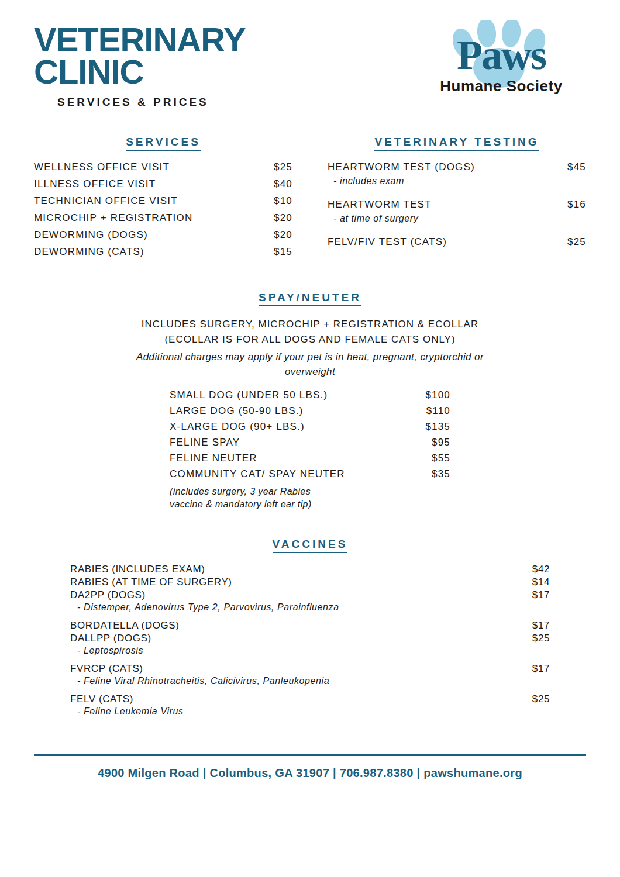Veterinary
Clinic
Services & Prices
Paws
Humane Society
Services
Wellness Office Visit$25
Illness Office Visit$40
Technician Office Visit$10
Microchip + Registration$20
Deworming (Dogs)$20
Deworming (Cats)$15
Veterinary Testing
Heartworm Test (dogs)$45
- includes exam
Heartworm Test$16
- at time of surgery
FeLV/FIV Test (cats)$25
Spay/Neuter
Includes surgery, microchip + registration & ecollar
(ecollar is for all dogs and female cats only)
Additional charges may apply if your pet is in heat, pregnant, cryptorchid or overweight
Small Dog (under 50 lbs.)$100
Large Dog (50-90 lbs.)$110
X-Large Dog (90+ lbs.)$135
Feline Spay$95
Feline Neuter$55
Community Cat/ Spay Neuter$35
(includes surgery, 3 year Rabies
vaccine & mandatory left ear tip)
Vaccines
RABIES (includes exam)$42
RABIES (at time of surgery)$14
DA2PP (dogs)$17
- Distemper, Adenovirus Type 2, Parvovirus, Parainfluenza
BORDATELLA (dogs)$17
DALLPP (dogs)$25
- Leptospirosis
FvRCP (cats)$17
- Feline Viral Rhinotracheitis, Calicivirus, Panleukopenia
FeLV (cats)$25
- Feline Leukemia Virus
4900 Milgen Road | Columbus, GA 31907 | 706.987.8380 | pawshumane.org